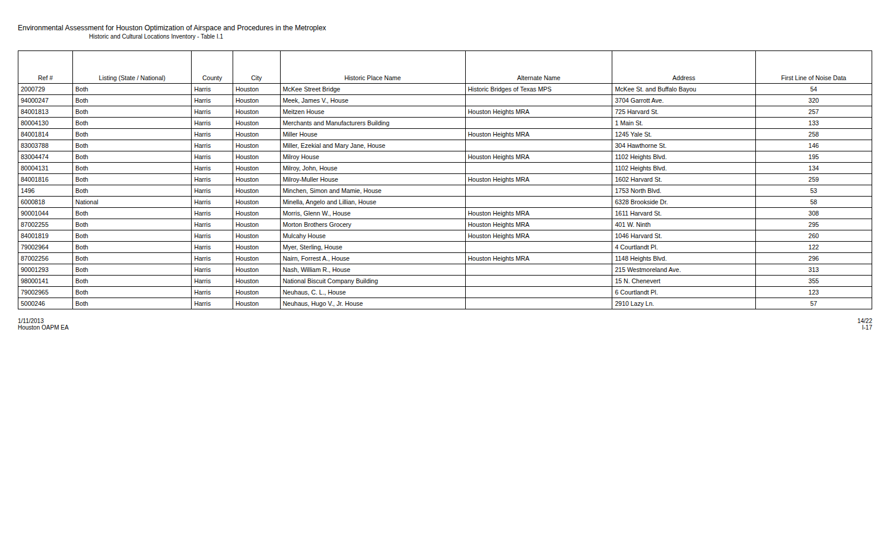Environmental Assessment for Houston Optimization of Airspace and Procedures in the Metroplex
Historic and Cultural Locations Inventory - Table I.1
| Ref # | Listing (State / National) | County | City | Historic Place Name | Alternate Name | Address | First Line of Noise Data |
| --- | --- | --- | --- | --- | --- | --- | --- |
| 2000729 | Both | Harris | Houston | McKee Street Bridge | Historic Bridges of Texas MPS | McKee St. and Buffalo Bayou | 54 |
| 94000247 | Both | Harris | Houston | Meek, James V., House | | 3704 Garrott Ave. | 320 |
| 84001813 | Both | Harris | Houston | Meitzen House | Houston Heights MRA | 725 Harvard St. | 257 |
| 80004130 | Both | Harris | Houston | Merchants and Manufacturers Building | | 1 Main St. | 133 |
| 84001814 | Both | Harris | Houston | Miller House | Houston Heights MRA | 1245 Yale St. | 258 |
| 83003788 | Both | Harris | Houston | Miller, Ezekial and Mary Jane, House | | 304 Hawthorne St. | 146 |
| 83004474 | Both | Harris | Houston | Milroy House | Houston Heights MRA | 1102 Heights Blvd. | 195 |
| 80004131 | Both | Harris | Houston | Milroy, John, House | | 1102 Heights Blvd. | 134 |
| 84001816 | Both | Harris | Houston | Milroy-Muller House | Houston Heights MRA | 1602 Harvard St. | 259 |
| 1496 | Both | Harris | Houston | Minchen, Simon and Mamie, House | | 1753 North Blvd. | 53 |
| 6000818 | National | Harris | Houston | Minella, Angelo and Lillian, House | | 6328 Brookside Dr. | 58 |
| 90001044 | Both | Harris | Houston | Morris, Glenn W., House | Houston Heights MRA | 1611 Harvard St. | 308 |
| 87002255 | Both | Harris | Houston | Morton Brothers Grocery | Houston Heights MRA | 401 W. Ninth | 295 |
| 84001819 | Both | Harris | Houston | Mulcahy House | Houston Heights MRA | 1046 Harvard St. | 260 |
| 79002964 | Both | Harris | Houston | Myer, Sterling, House | | 4 Courtlandt Pl. | 122 |
| 87002256 | Both | Harris | Houston | Nairn, Forrest A., House | Houston Heights MRA | 1148 Heights Blvd. | 296 |
| 90001293 | Both | Harris | Houston | Nash, William R., House | | 215 Westmoreland Ave. | 313 |
| 98000141 | Both | Harris | Houston | National Biscuit Company Building | | 15 N. Chenevert | 355 |
| 79002965 | Both | Harris | Houston | Neuhaus, C. L., House | | 6 Courtlandt Pl. | 123 |
| 5000246 | Both | Harris | Houston | Neuhaus, Hugo V., Jr. House | | 2910 Lazy Ln. | 57 |
1/11/2013 Houston OAPM EA
14/22 I-17